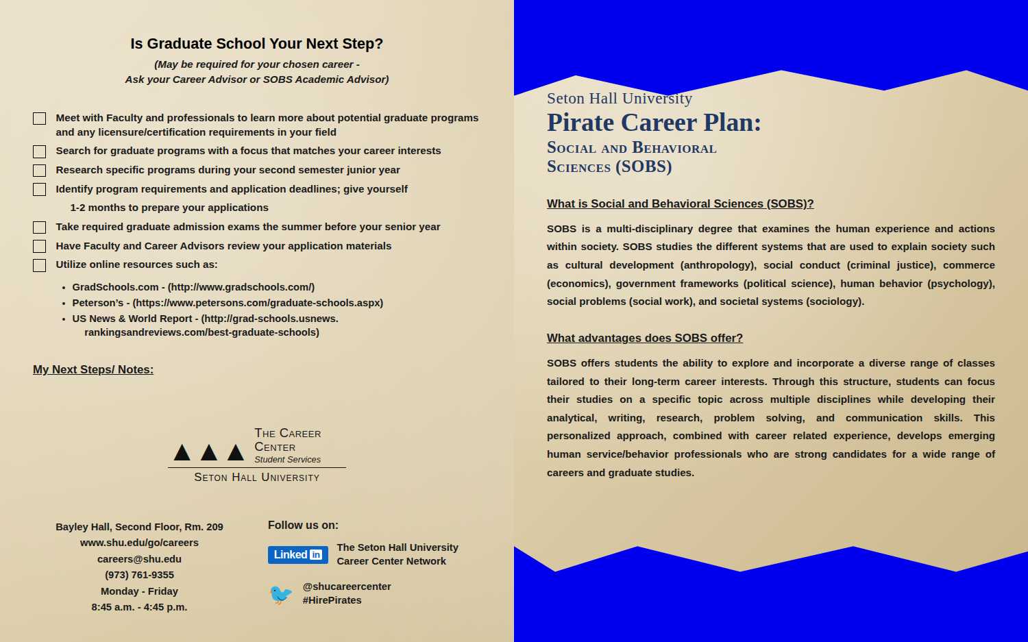Is Graduate School Your Next Step?
(May be required for your chosen career -
Ask your Career Advisor or SOBS Academic Advisor)
Meet with Faculty and professionals to learn more about potential graduate programs and any licensure/certification requirements in your field
Search for graduate programs with a focus that matches your career interests
Research specific programs during your second semester junior year
Identify program requirements and application deadlines; give yourself
1-2 months to prepare your applications
Take required graduate admission exams the summer before your senior year
Have Faculty and Career Advisors review your application materials
Utilize online resources such as:
GradSchools.com - (http://www.gradschools.com/)
Peterson’s - (https://www.petersons.com/graduate-schools.aspx)
US News & World Report - (http://grad-schools.usnews. rankingsandreviews.com/best-graduate-schools)
My Next Steps/ Notes:
▲▲▲ The Career Center
Student Services
Seton Hall University
Bayley Hall, Second Floor, Rm. 209
www.shu.edu/go/careers
careers@shu.edu
(973) 761-9355
Monday - Friday
8:45 a.m. - 4:45 p.m.
Follow us on:
Linkedin The Seton Hall University
Career Center Network
🐦 @shucareercenter
#HirePirates
Seton Hall University
Pirate Career Plan:
Social and Behavioral
Sciences (SOBS)
What is Social and Behavioral Sciences (SOBS)?
SOBS is a multi-disciplinary degree that examines the human experience and actions within society. SOBS studies the different systems that are used to explain society such as cultural development (anthropology), social conduct (criminal justice), commerce (economics), government frameworks (political science), human behavior (psychology), social problems (social work), and societal systems (sociology).
What advantages does SOBS offer?
SOBS offers students the ability to explore and incorporate a diverse range of classes tailored to their long-term career interests. Through this structure, students can focus their studies on a specific topic across multiple disciplines while developing their analytical, writing, research, problem solving, and communication skills. This personalized approach, combined with career related experience, develops emerging human service/behavior professionals who are strong candidates for a wide range of careers and graduate studies.